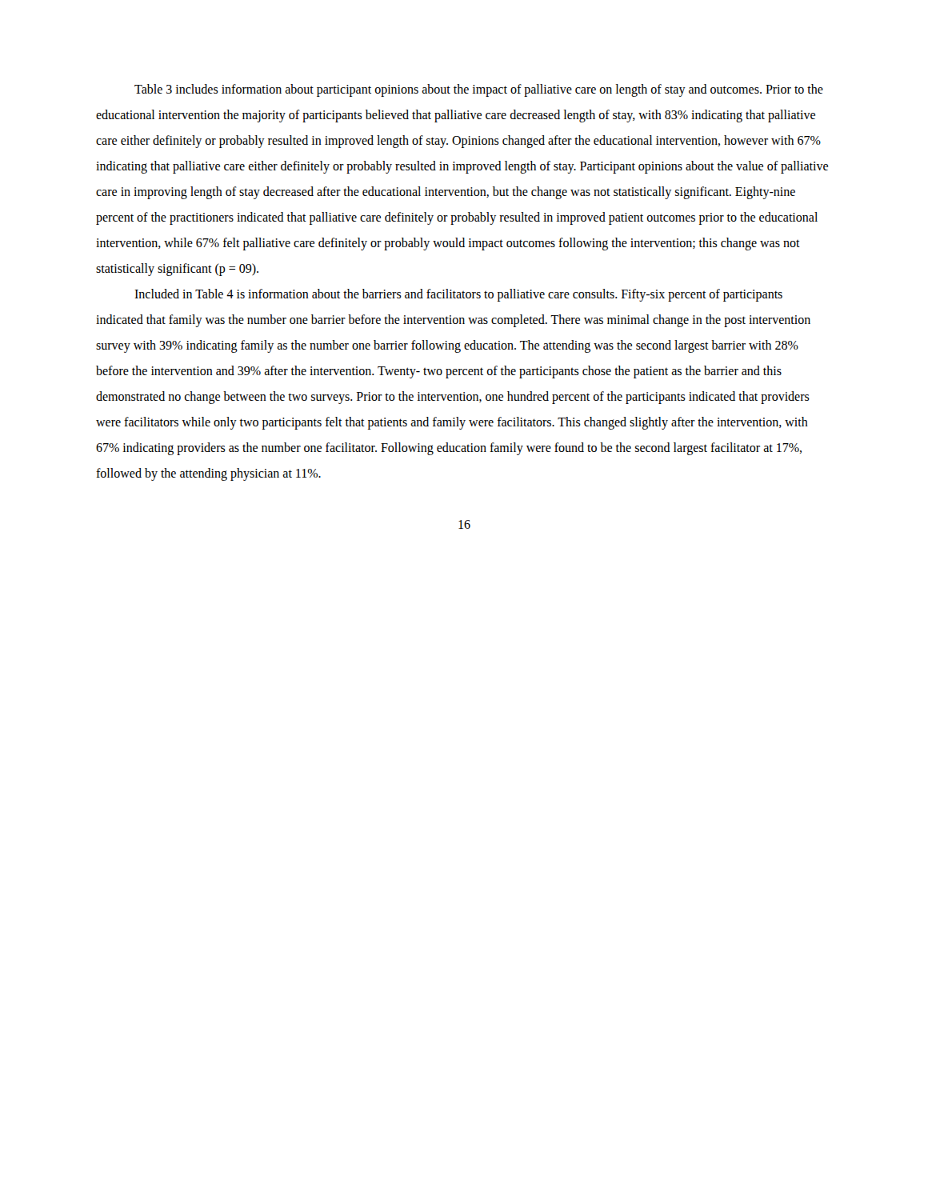Table 3 includes information about participant opinions about the impact of palliative care on length of stay and outcomes. Prior to the educational intervention the majority of participants believed that palliative care decreased length of stay, with 83% indicating that palliative care either definitely or probably resulted in improved length of stay. Opinions changed after the educational intervention, however with 67% indicating that palliative care either definitely or probably resulted in improved length of stay. Participant opinions about the value of palliative care in improving length of stay decreased after the educational intervention, but the change was not statistically significant. Eighty-nine percent of the practitioners indicated that palliative care definitely or probably resulted in improved patient outcomes prior to the educational intervention, while 67% felt palliative care definitely or probably would impact outcomes following the intervention; this change was not statistically significant (p = 09).
Included in Table 4 is information about the barriers and facilitators to palliative care consults. Fifty-six percent of participants indicated that family was the number one barrier before the intervention was completed. There was minimal change in the post intervention survey with 39% indicating family as the number one barrier following education. The attending was the second largest barrier with 28% before the intervention and 39% after the intervention. Twenty- two percent of the participants chose the patient as the barrier and this demonstrated no change between the two surveys. Prior to the intervention, one hundred percent of the participants indicated that providers were facilitators while only two participants felt that patients and family were facilitators. This changed slightly after the intervention, with 67% indicating providers as the number one facilitator. Following education family were found to be the second largest facilitator at 17%, followed by the attending physician at 11%.
16